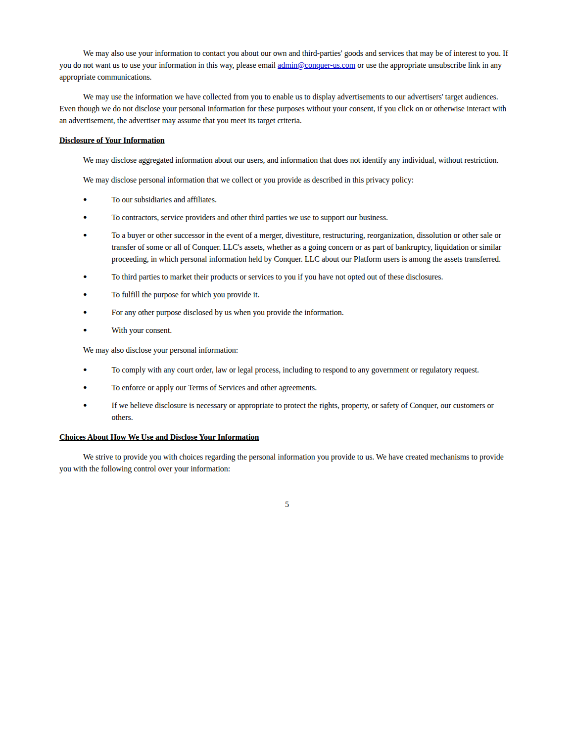We may also use your information to contact you about our own and third-parties' goods and services that may be of interest to you. If you do not want us to use your information in this way, please email admin@conquer-us.com or use the appropriate unsubscribe link in any appropriate communications.
We may use the information we have collected from you to enable us to display advertisements to our advertisers' target audiences. Even though we do not disclose your personal information for these purposes without your consent, if you click on or otherwise interact with an advertisement, the advertiser may assume that you meet its target criteria.
Disclosure of Your Information
We may disclose aggregated information about our users, and information that does not identify any individual, without restriction.
We may disclose personal information that we collect or you provide as described in this privacy policy:
To our subsidiaries and affiliates.
To contractors, service providers and other third parties we use to support our business.
To a buyer or other successor in the event of a merger, divestiture, restructuring, reorganization, dissolution or other sale or transfer of some or all of Conquer. LLC's assets, whether as a going concern or as part of bankruptcy, liquidation or similar proceeding, in which personal information held by Conquer. LLC about our Platform users is among the assets transferred.
To third parties to market their products or services to you if you have not opted out of these disclosures.
To fulfill the purpose for which you provide it.
For any other purpose disclosed by us when you provide the information.
With your consent.
We may also disclose your personal information:
To comply with any court order, law or legal process, including to respond to any government or regulatory request.
To enforce or apply our Terms of Services and other agreements.
If we believe disclosure is necessary or appropriate to protect the rights, property, or safety of Conquer, our customers or others.
Choices About How We Use and Disclose Your Information
We strive to provide you with choices regarding the personal information you provide to us. We have created mechanisms to provide you with the following control over your information:
5